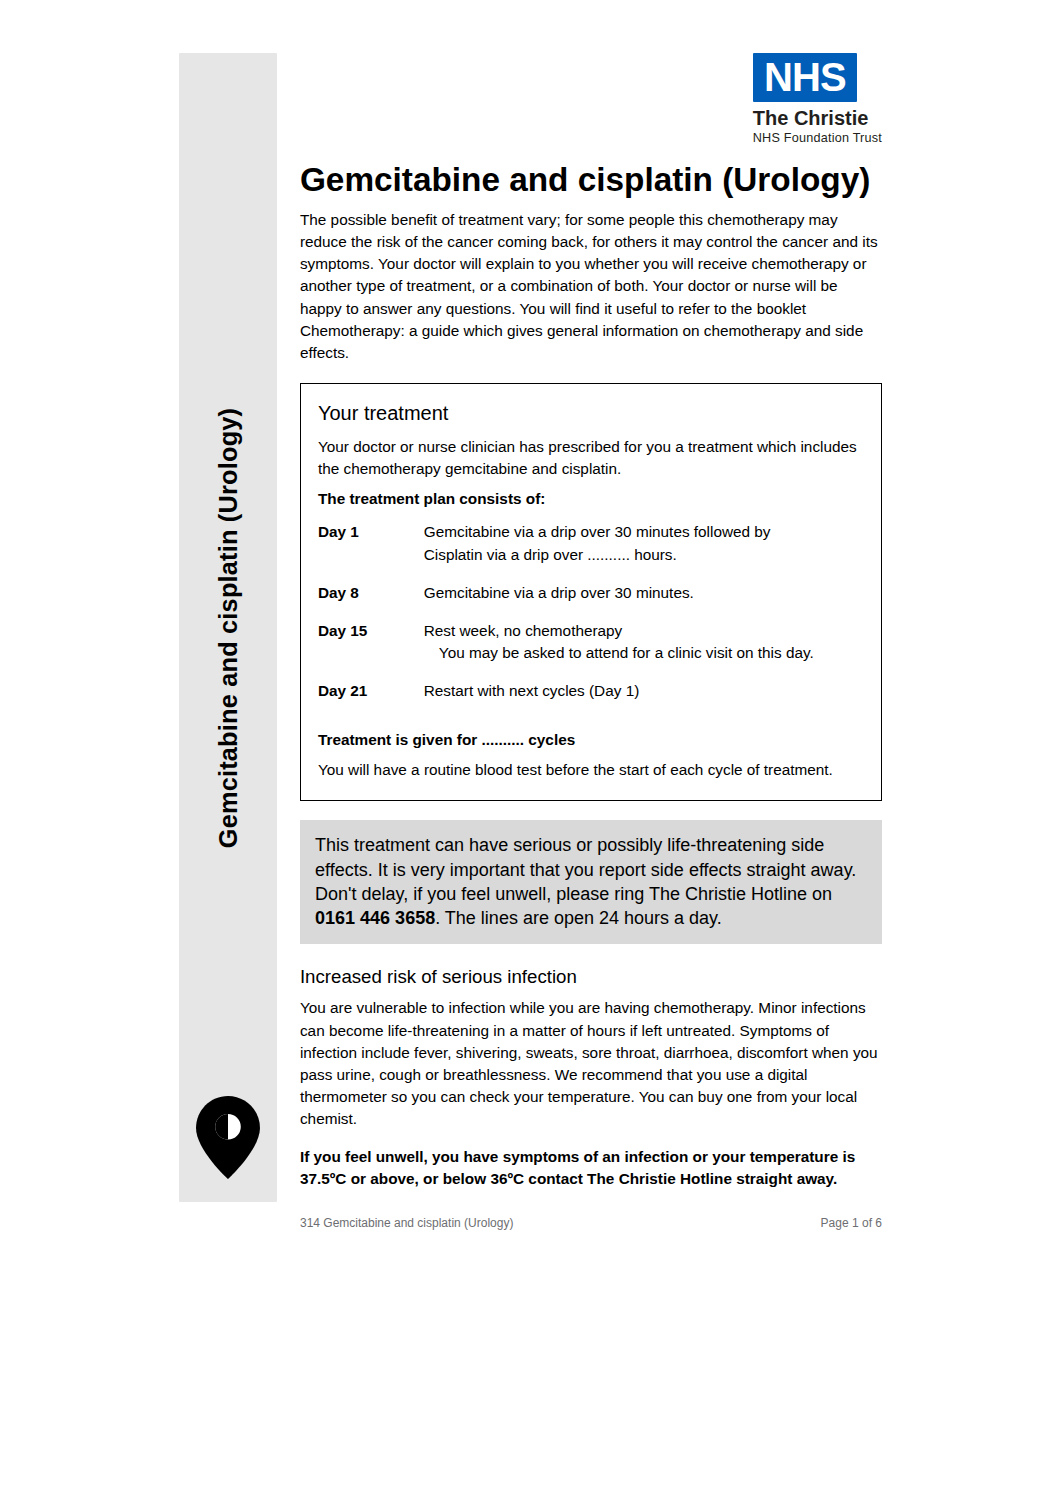Gemcitabine and cisplatin (Urology)
NHS
The Christie
NHS Foundation Trust
Gemcitabine and cisplatin (Urology)
The possible benefit of treatment vary; for some people this chemotherapy may reduce the risk of the cancer coming back, for others it may control the cancer and its symptoms. Your doctor will explain to you whether you will receive chemotherapy or another type of treatment, or a combination of both. Your doctor or nurse will be happy to answer any questions. You will find it useful to refer to the booklet Chemotherapy: a guide which gives general information on chemotherapy and side effects.
Your treatment
Your doctor or nurse clinician has prescribed for you a treatment which includes the chemotherapy gemcitabine and cisplatin.
The treatment plan consists of:
| Day 1 | Gemcitabine via a drip over 30 minutes followed by Cisplatin via a drip over .......... hours. |
| Day 8 | Gemcitabine via a drip over 30 minutes. |
| Day 15 | Rest week, no chemotherapy You may be asked to attend for a clinic visit on this day. |
| Day 21 | Restart with next cycles (Day 1) |
Treatment is given for .......... cycles
You will have a routine blood test before the start of each cycle of treatment.
This treatment can have serious or possibly life-threatening side effects. It is very important that you report side effects straight away. Don't delay, if you feel unwell, please ring The Christie Hotline on 0161 446 3658. The lines are open 24 hours a day.
Increased risk of serious infection
You are vulnerable to infection while you are having chemotherapy. Minor infections can become life-threatening in a matter of hours if left untreated. Symptoms of infection include fever, shivering, sweats, sore throat, diarrhoea, discomfort when you pass urine, cough or breathlessness. We recommend that you use a digital thermometer so you can check your temperature. You can buy one from your local chemist.
If you feel unwell, you have symptoms of an infection or your temperature is 37.5ºC or above, or below 36ºC contact The Christie Hotline straight away.
314 Gemcitabine and cisplatin (Urology)
Page 1 of 6